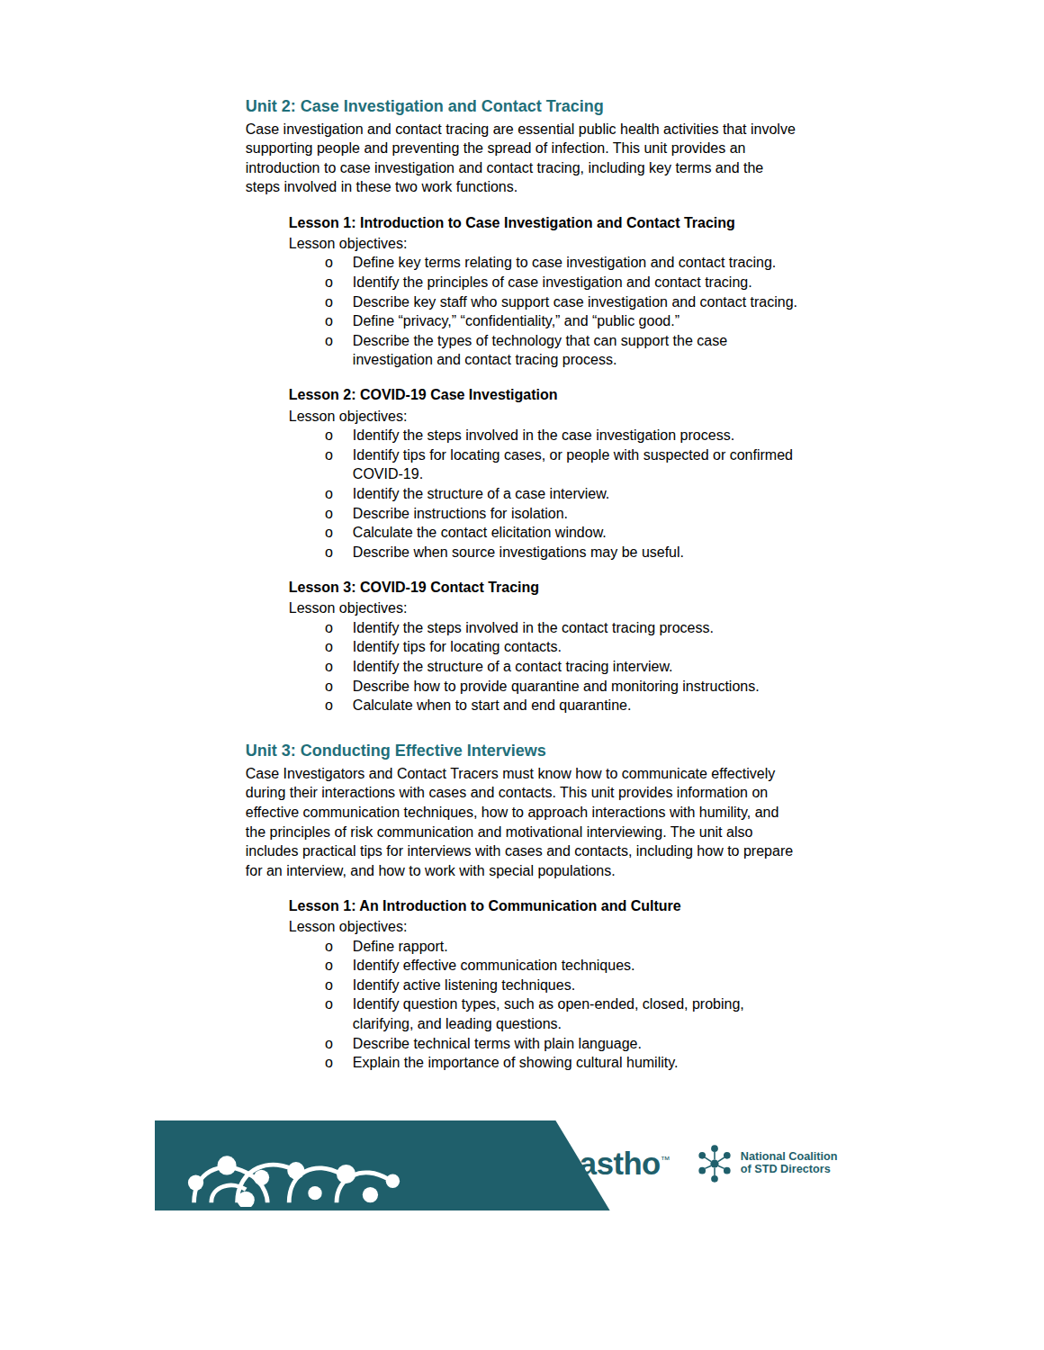Unit 2: Case Investigation and Contact Tracing
Case investigation and contact tracing are essential public health activities that involve supporting people and preventing the spread of infection. This unit provides an introduction to case investigation and contact tracing, including key terms and the steps involved in these two work functions.
Lesson 1: Introduction to Case Investigation and Contact Tracing
Lesson objectives:
Define key terms relating to case investigation and contact tracing.
Identify the principles of case investigation and contact tracing.
Describe key staff who support case investigation and contact tracing.
Define “privacy,” “confidentiality,” and “public good.”
Describe the types of technology that can support the case investigation and contact tracing process.
Lesson 2: COVID-19 Case Investigation
Lesson objectives:
Identify the steps involved in the case investigation process.
Identify tips for locating cases, or people with suspected or confirmed COVID-19.
Identify the structure of a case interview.
Describe instructions for isolation.
Calculate the contact elicitation window.
Describe when source investigations may be useful.
Lesson 3: COVID-19 Contact Tracing
Lesson objectives:
Identify the steps involved in the contact tracing process.
Identify tips for locating contacts.
Identify the structure of a contact tracing interview.
Describe how to provide quarantine and monitoring instructions.
Calculate when to start and end quarantine.
Unit 3: Conducting Effective Interviews
Case Investigators and Contact Tracers must know how to communicate effectively during their interactions with cases and contacts. This unit provides information on effective communication techniques, how to approach interactions with humility, and the principles of risk communication and motivational interviewing. The unit also includes practical tips for interviews with cases and contacts, including how to prepare for an interview, and how to work with special populations.
Lesson 1: An Introduction to Communication and Culture
Lesson objectives:
Define rapport.
Identify effective communication techniques.
Identify active listening techniques.
Identify question types, such as open-ended, closed, probing, clarifying, and leading questions.
Describe technical terms with plain language.
Explain the importance of showing cultural humility.
astho™
National Coalition
of STD Directors